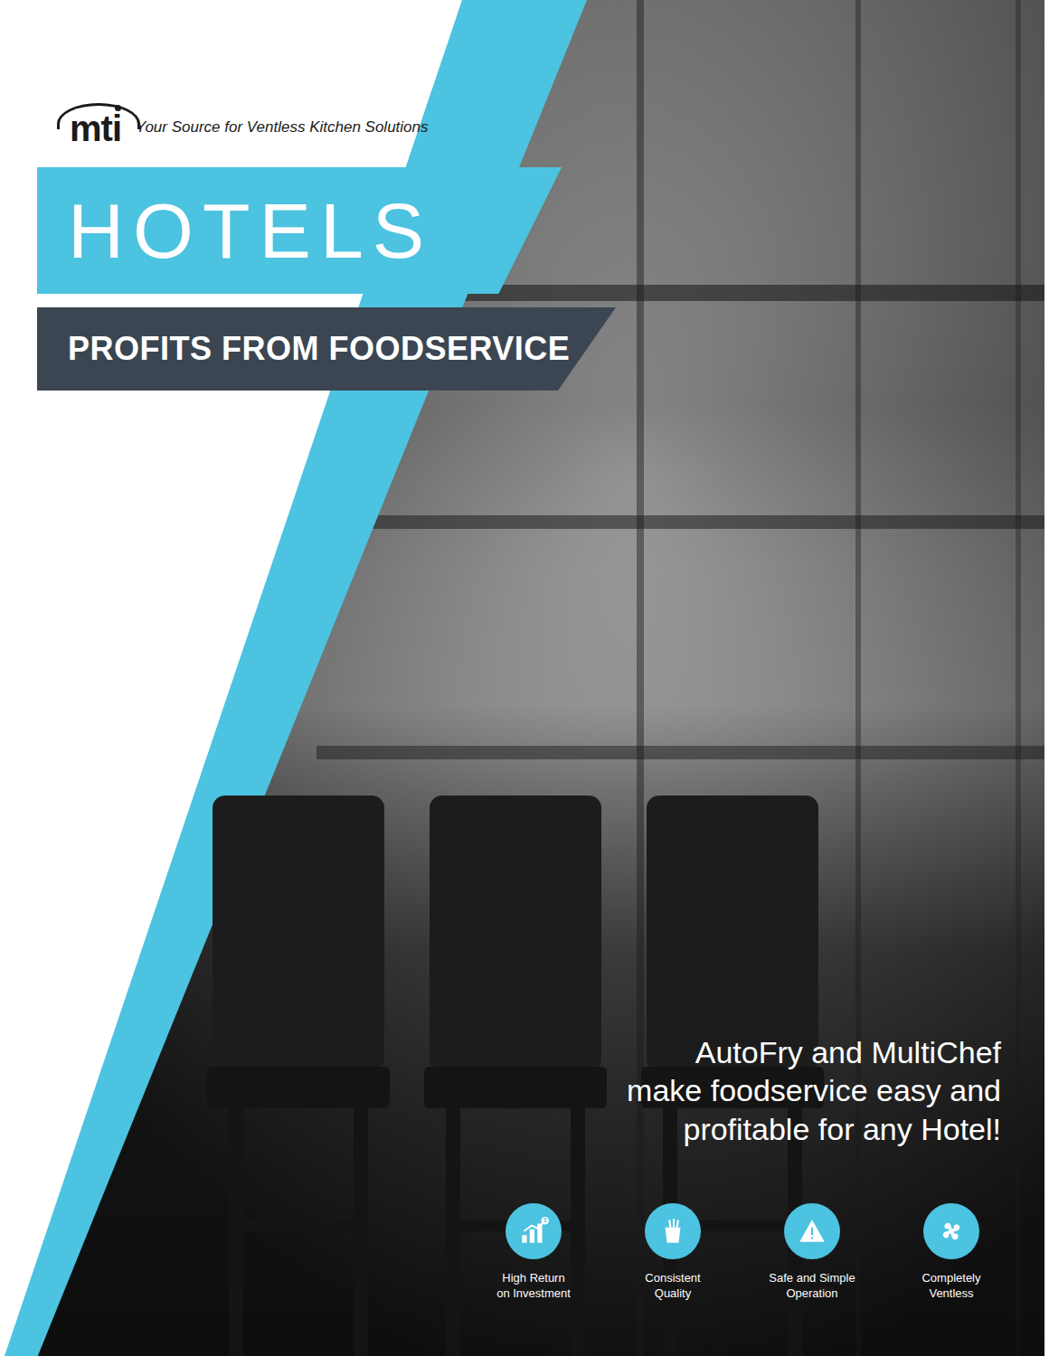mti MTI Your Source for Ventless Kitchen Solutions
HOTELS
PROFITS FROM FOODSERVICE
AutoFry and MultiChef
make foodservice easy and
profitable for any Hotel!
$
High Return
on Investment
Consistent
Quality
Safe and Simple
Operation
Completely
Ventless